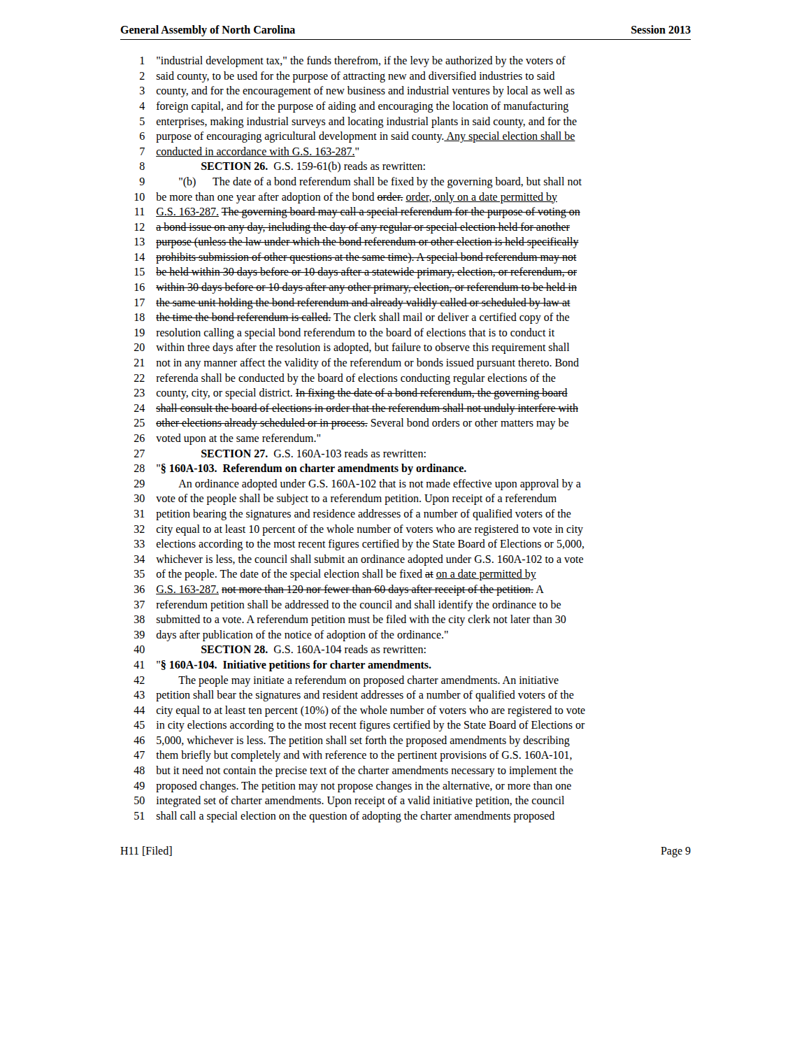General Assembly of North Carolina
Session 2013
"industrial development tax," the funds therefrom, if the levy be authorized by the voters of
said county, to be used for the purpose of attracting new and diversified industries to said
county, and for the encouragement of new business and industrial ventures by local as well as
foreign capital, and for the purpose of aiding and encouraging the location of manufacturing
enterprises, making industrial surveys and locating industrial plants in said county, and for the
purpose of encouraging agricultural development in said county. Any special election shall be
conducted in accordance with G.S. 163-287."
SECTION 26. G.S. 159-61(b) reads as rewritten:
"(b) The date of a bond referendum shall be fixed by the governing board, but shall not
be more than one year after adoption of the bond order. order, only on a date permitted by
G.S. 163-287. The governing board may call a special referendum for the purpose of voting on
a bond issue on any day, including the day of any regular or special election held for another
purpose (unless the law under which the bond referendum or other election is held specifically
prohibits submission of other questions at the same time). A special bond referendum may not
be held within 30 days before or 10 days after a statewide primary, election, or referendum, or
within 30 days before or 10 days after any other primary, election, or referendum to be held in
the same unit holding the bond referendum and already validly called or scheduled by law at
the time the bond referendum is called. The clerk shall mail or deliver a certified copy of the
resolution calling a special bond referendum to the board of elections that is to conduct it
within three days after the resolution is adopted, but failure to observe this requirement shall
not in any manner affect the validity of the referendum or bonds issued pursuant thereto. Bond
referenda shall be conducted by the board of elections conducting regular elections of the
county, city, or special district. In fixing the date of a bond referendum, the governing board
shall consult the board of elections in order that the referendum shall not unduly interfere with
other elections already scheduled or in process. Several bond orders or other matters may be
voted upon at the same referendum."
SECTION 27. G.S. 160A-103 reads as rewritten:
"§ 160A-103. Referendum on charter amendments by ordinance.
An ordinance adopted under G.S. 160A-102 that is not made effective upon approval by a
vote of the people shall be subject to a referendum petition. Upon receipt of a referendum
petition bearing the signatures and residence addresses of a number of qualified voters of the
city equal to at least 10 percent of the whole number of voters who are registered to vote in city
elections according to the most recent figures certified by the State Board of Elections or 5,000,
whichever is less, the council shall submit an ordinance adopted under G.S. 160A-102 to a vote
of the people. The date of the special election shall be fixed at on a date permitted by
G.S. 163-287. not more than 120 nor fewer than 60 days after receipt of the petition. A
referendum petition shall be addressed to the council and shall identify the ordinance to be
submitted to a vote. A referendum petition must be filed with the city clerk not later than 30
days after publication of the notice of adoption of the ordinance."
SECTION 28. G.S. 160A-104 reads as rewritten:
"§ 160A-104. Initiative petitions for charter amendments.
The people may initiate a referendum on proposed charter amendments. An initiative
petition shall bear the signatures and resident addresses of a number of qualified voters of the
city equal to at least ten percent (10%) of the whole number of voters who are registered to vote
in city elections according to the most recent figures certified by the State Board of Elections or
5,000, whichever is less. The petition shall set forth the proposed amendments by describing
them briefly but completely and with reference to the pertinent provisions of G.S. 160A-101,
but it need not contain the precise text of the charter amendments necessary to implement the
proposed changes. The petition may not propose changes in the alternative, or more than one
integrated set of charter amendments. Upon receipt of a valid initiative petition, the council
shall call a special election on the question of adopting the charter amendments proposed
H11 [Filed]
Page 9